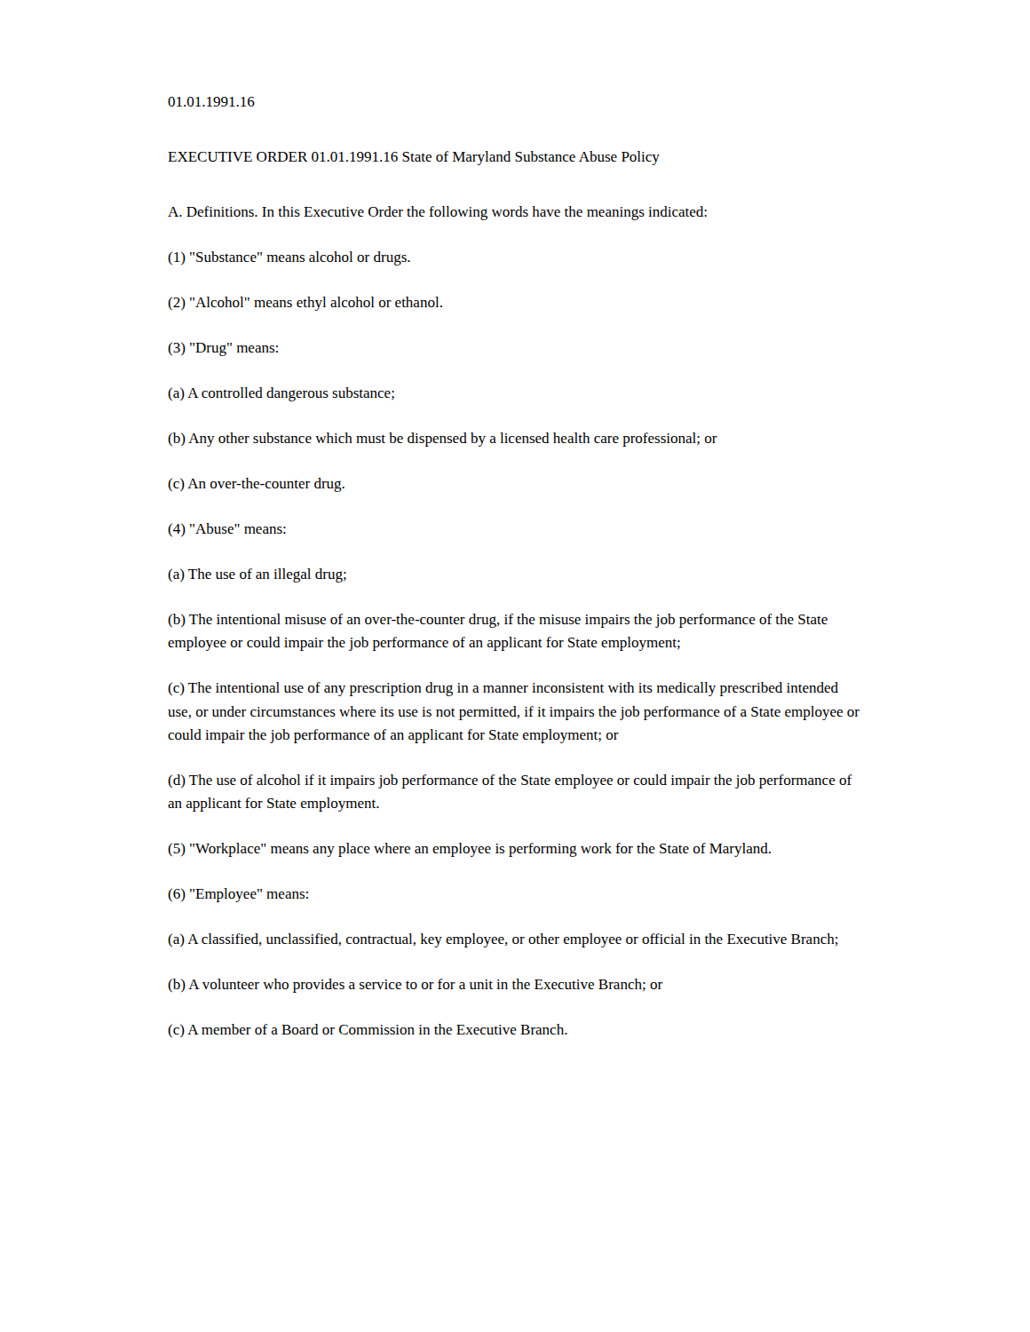01.01.1991.16
EXECUTIVE ORDER 01.01.1991.16 State of Maryland Substance Abuse Policy
A. Definitions. In this Executive Order the following words have the meanings indicated:
(1) "Substance" means alcohol or drugs.
(2) "Alcohol" means ethyl alcohol or ethanol.
(3) "Drug" means:
(a) A controlled dangerous substance;
(b) Any other substance which must be dispensed by a licensed health care professional; or
(c) An over-the-counter drug.
(4) "Abuse" means:
(a) The use of an illegal drug;
(b) The intentional misuse of an over-the-counter drug, if the misuse impairs the job performance of the State employee or could impair the job performance of an applicant for State employment;
(c) The intentional use of any prescription drug in a manner inconsistent with its medically prescribed intended use, or under circumstances where its use is not permitted, if it impairs the job performance of a State employee or could impair the job performance of an applicant for State employment; or
(d) The use of alcohol if it impairs job performance of the State employee or could impair the job performance of an applicant for State employment.
(5) "Workplace" means any place where an employee is performing work for the State of Maryland.
(6) "Employee" means:
(a) A classified, unclassified, contractual, key employee, or other employee or official in the Executive Branch;
(b) A volunteer who provides a service to or for a unit in the Executive Branch; or
(c) A member of a Board or Commission in the Executive Branch.